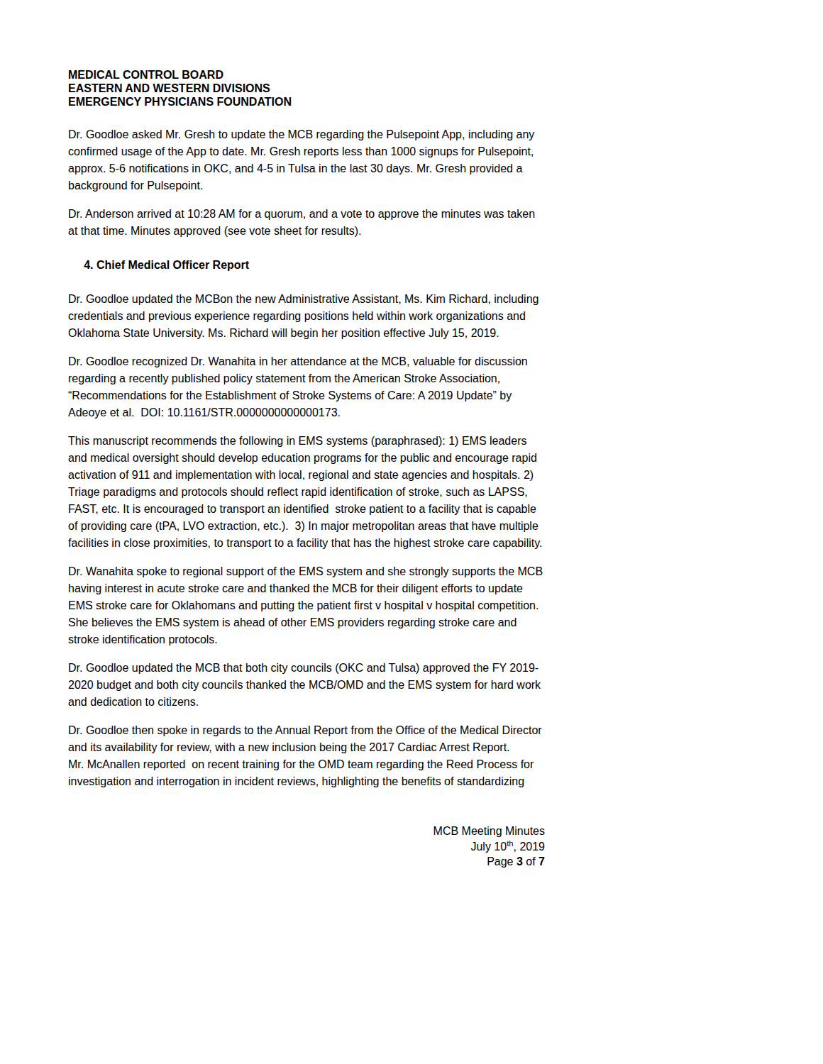MEDICAL CONTROL BOARD
EASTERN AND WESTERN DIVISIONS
EMERGENCY PHYSICIANS FOUNDATION
Dr. Goodloe asked Mr. Gresh to update the MCB regarding the Pulsepoint App, including any confirmed usage of the App to date. Mr. Gresh reports less than 1000 signups for Pulsepoint, approx. 5-6 notifications in OKC, and 4-5 in Tulsa in the last 30 days. Mr. Gresh provided a background for Pulsepoint.
Dr. Anderson arrived at 10:28 AM for a quorum, and a vote to approve the minutes was taken at that time. Minutes approved (see vote sheet for results).
Chief Medical Officer Report
Dr. Goodloe updated the MCBon the new Administrative Assistant, Ms. Kim Richard, including credentials and previous experience regarding positions held within work organizations and Oklahoma State University. Ms. Richard will begin her position effective July 15, 2019.
Dr. Goodloe recognized Dr. Wanahita in her attendance at the MCB, valuable for discussion regarding a recently published policy statement from the American Stroke Association, “Recommendations for the Establishment of Stroke Systems of Care: A 2019 Update” by Adeoye et al. DOI: 10.1161/STR.0000000000000173.
This manuscript recommends the following in EMS systems (paraphrased): 1) EMS leaders and medical oversight should develop education programs for the public and encourage rapid activation of 911 and implementation with local, regional and state agencies and hospitals. 2) Triage paradigms and protocols should reflect rapid identification of stroke, such as LAPSS, FAST, etc. It is encouraged to transport an identified stroke patient to a facility that is capable of providing care (tPA, LVO extraction, etc.). 3) In major metropolitan areas that have multiple facilities in close proximities, to transport to a facility that has the highest stroke care capability.
Dr. Wanahita spoke to regional support of the EMS system and she strongly supports the MCB having interest in acute stroke care and thanked the MCB for their diligent efforts to update EMS stroke care for Oklahomans and putting the patient first v hospital v hospital competition. She believes the EMS system is ahead of other EMS providers regarding stroke care and stroke identification protocols.
Dr. Goodloe updated the MCB that both city councils (OKC and Tulsa) approved the FY 2019-2020 budget and both city councils thanked the MCB/OMD and the EMS system for hard work and dedication to citizens.
Dr. Goodloe then spoke in regards to the Annual Report from the Office of the Medical Director and its availability for review, with a new inclusion being the 2017 Cardiac Arrest Report.
Mr. McAnallen reported on recent training for the OMD team regarding the Reed Process for investigation and interrogation in incident reviews, highlighting the benefits of standardizing
MCB Meeting Minutes
July 10th, 2019
Page 3 of 7